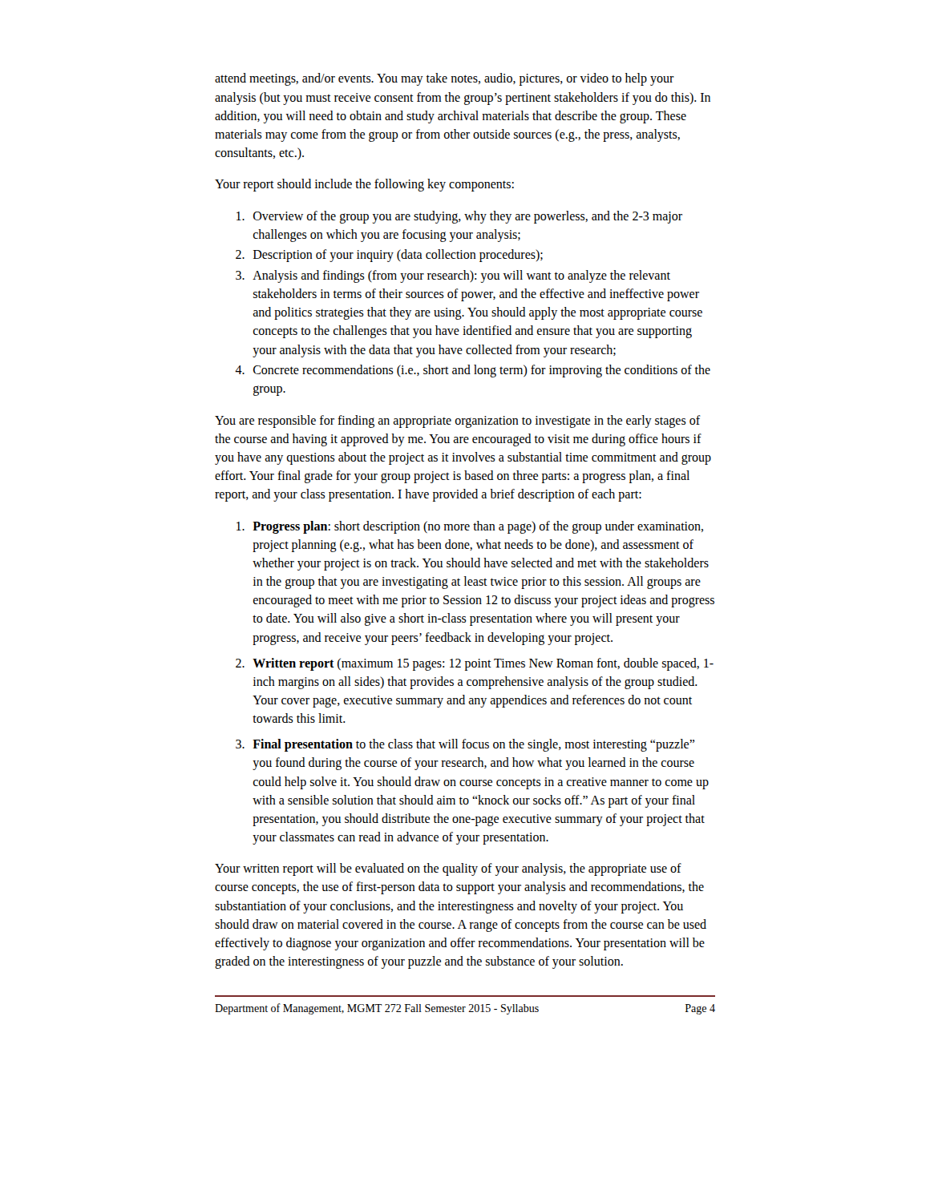attend meetings, and/or events. You may take notes, audio, pictures, or video to help your analysis (but you must receive consent from the group’s pertinent stakeholders if you do this). In addition, you will need to obtain and study archival materials that describe the group. These materials may come from the group or from other outside sources (e.g., the press, analysts, consultants, etc.).
Your report should include the following key components:
Overview of the group you are studying, why they are powerless, and the 2-3 major challenges on which you are focusing your analysis;
Description of your inquiry (data collection procedures);
Analysis and findings (from your research): you will want to analyze the relevant stakeholders in terms of their sources of power, and the effective and ineffective power and politics strategies that they are using. You should apply the most appropriate course concepts to the challenges that you have identified and ensure that you are supporting your analysis with the data that you have collected from your research;
Concrete recommendations (i.e., short and long term) for improving the conditions of the group.
You are responsible for finding an appropriate organization to investigate in the early stages of the course and having it approved by me. You are encouraged to visit me during office hours if you have any questions about the project as it involves a substantial time commitment and group effort. Your final grade for your group project is based on three parts: a progress plan, a final report, and your class presentation. I have provided a brief description of each part:
Progress plan: short description (no more than a page) of the group under examination, project planning (e.g., what has been done, what needs to be done), and assessment of whether your project is on track. You should have selected and met with the stakeholders in the group that you are investigating at least twice prior to this session. All groups are encouraged to meet with me prior to Session 12 to discuss your project ideas and progress to date. You will also give a short in-class presentation where you will present your progress, and receive your peers’ feedback in developing your project.
Written report (maximum 15 pages: 12 point Times New Roman font, double spaced, 1-inch margins on all sides) that provides a comprehensive analysis of the group studied. Your cover page, executive summary and any appendices and references do not count towards this limit.
Final presentation to the class that will focus on the single, most interesting “puzzle” you found during the course of your research, and how what you learned in the course could help solve it. You should draw on course concepts in a creative manner to come up with a sensible solution that should aim to “knock our socks off.” As part of your final presentation, you should distribute the one-page executive summary of your project that your classmates can read in advance of your presentation.
Your written report will be evaluated on the quality of your analysis, the appropriate use of course concepts, the use of first-person data to support your analysis and recommendations, the substantiation of your conclusions, and the interestingness and novelty of your project. You should draw on material covered in the course. A range of concepts from the course can be used effectively to diagnose your organization and offer recommendations. Your presentation will be graded on the interestingness of your puzzle and the substance of your solution.
Department of Management, MGMT 272 Fall Semester 2015 - Syllabus Page 4